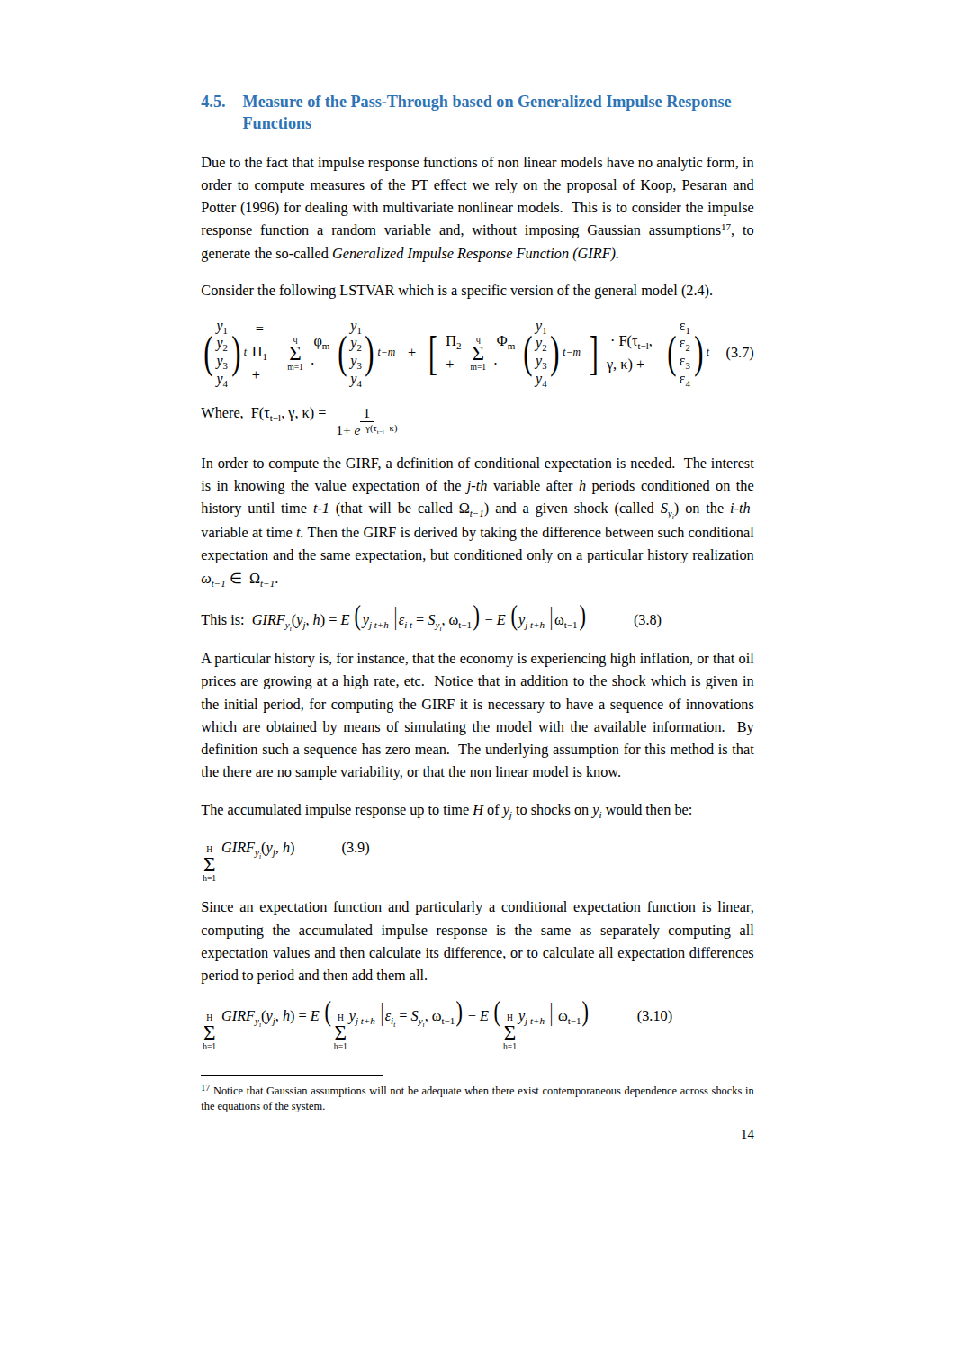4.5. Measure of the Pass-Through based on Generalized Impulse Response Functions
Due to the fact that impulse response functions of non linear models have no analytic form, in order to compute measures of the PT effect we rely on the proposal of Koop, Pesaran and Potter (1996) for dealing with multivariate nonlinear models. This is to consider the impulse response function a random variable and, without imposing Gaussian assumptions17, to generate the so-called Generalized Impulse Response Function (GIRF).
Consider the following LSTVAR which is a specific version of the general model (2.4).
( y1 y2 y3 y4 ) t = Π1 + qΣm=1 φm · ( y1 y2 y3 y4 ) t−m + [ Π2 + qΣm=1 Φm · ( y1 y2 y3 y4 ) t−m ] · F(τt−l, γ, κ) + ( ε1 ε2 ε3 ε4 ) t (3.7)
Where, F(τt−l, γ, κ) = 1 1+ e−γ(τt−l−κ)
In order to compute the GIRF, a definition of conditional expectation is needed. The interest is in knowing the value expectation of the j-th variable after h periods conditioned on the history until time t-1 (that will be called Ωt−1) and a given shock (called Syi) on the i-th variable at time t. Then the GIRF is derived by taking the difference between such conditional expectation and the same expectation, but conditioned only on a particular history realization ωt−1 ∈ Ωt−1.
This is: GIRFyi(yj, h) = E ( yj t+h | εi t = Syi, ωt−1 ) − E ( yj t+h | ωt−1 ) (3.8)
A particular history is, for instance, that the economy is experiencing high inflation, or that oil prices are growing at a high rate, etc. Notice that in addition to the shock which is given in the initial period, for computing the GIRF it is necessary to have a sequence of innovations which are obtained by means of simulating the model with the available information. By definition such a sequence has zero mean. The underlying assumption for this method is that the there are no sample variability, or that the non linear model is know.
The accumulated impulse response up to time H of yj to shocks on yi would then be:
HΣh=1 GIRFyi(yj, h) (3.9)
Since an expectation function and particularly a conditional expectation function is linear, computing the accumulated impulse response is the same as separately computing all expectation values and then calculate its difference, or to calculate all expectation differences period to period and then add them all.
HΣh=1 GIRFyi(yj, h) = E ( HΣh=1 yj t+h | εit = Syi, ωt−1 ) − E ( HΣh=1 yj t+h | ωt−1 ) (3.10)
17 Notice that Gaussian assumptions will not be adequate when there exist contemporaneous dependence across shocks in the equations of the system.
14